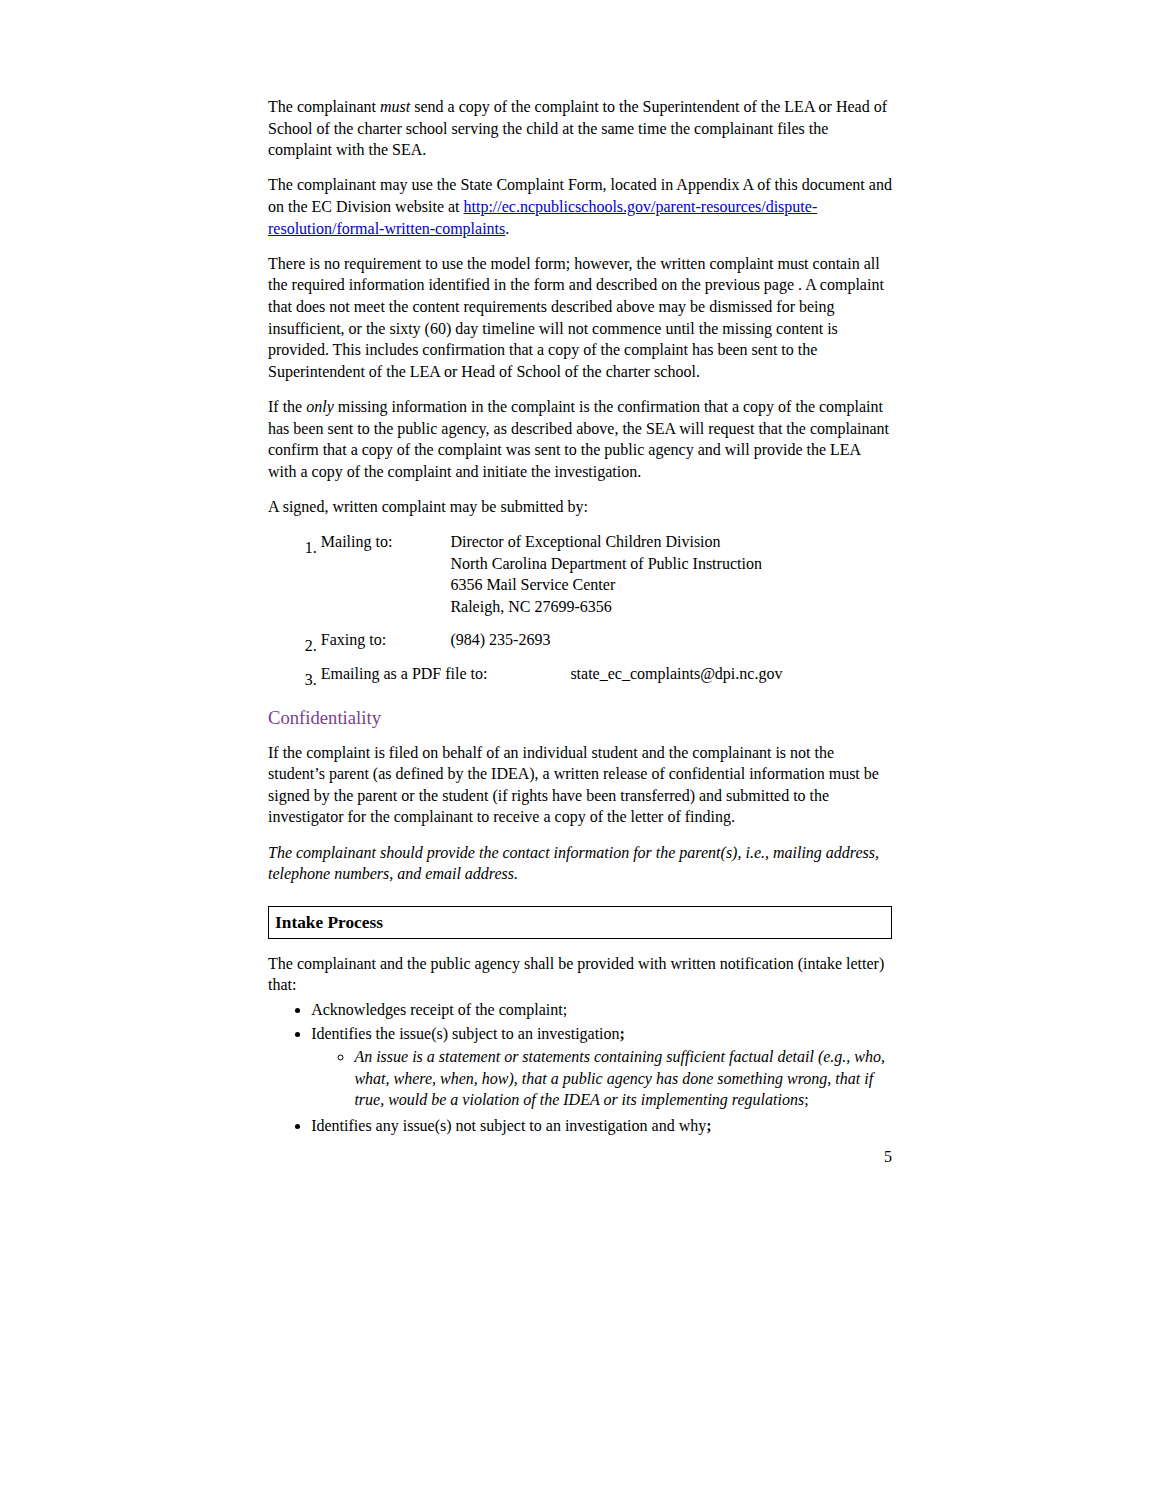The complainant must send a copy of the complaint to the Superintendent of the LEA or Head of School of the charter school serving the child at the same time the complainant files the complaint with the SEA.
The complainant may use the State Complaint Form, located in Appendix A of this document and on the EC Division website at http://ec.ncpublicschools.gov/parent-resources/dispute-resolution/formal-written-complaints.
There is no requirement to use the model form; however, the written complaint must contain all the required information identified in the form and described on the previous page . A complaint that does not meet the content requirements described above may be dismissed for being insufficient, or the sixty (60) day timeline will not commence until the missing content is provided. This includes confirmation that a copy of the complaint has been sent to the Superintendent of the LEA or Head of School of the charter school.
If the only missing information in the complaint is the confirmation that a copy of the complaint has been sent to the public agency, as described above, the SEA will request that the complainant confirm that a copy of the complaint was sent to the public agency and will provide the LEA with a copy of the complaint and initiate the investigation.
A signed, written complaint may be submitted by:
| Mailing to: | Director of Exceptional Children Division |
| | North Carolina Department of Public Instruction |
| | 6356 Mail Service Center |
| | Raleigh, NC 27699-6356 |
| Faxing to: | (984) 235-2693 |
| Emailing as a PDF file to: | state_ec_complaints@dpi.nc.gov |
Confidentiality
If the complaint is filed on behalf of an individual student and the complainant is not the student’s parent (as defined by the IDEA), a written release of confidential information must be signed by the parent or the student (if rights have been transferred) and submitted to the investigator for the complainant to receive a copy of the letter of finding.
The complainant should provide the contact information for the parent(s), i.e., mailing address, telephone numbers, and email address.
Intake Process
The complainant and the public agency shall be provided with written notification (intake letter) that:
Acknowledges receipt of the complaint;
Identifies the issue(s) subject to an investigation;
An issue is a statement or statements containing sufficient factual detail (e.g., who, what, where, when, how), that a public agency has done something wrong, that if true, would be a violation of the IDEA or its implementing regulations;
Identifies any issue(s) not subject to an investigation and why;
5